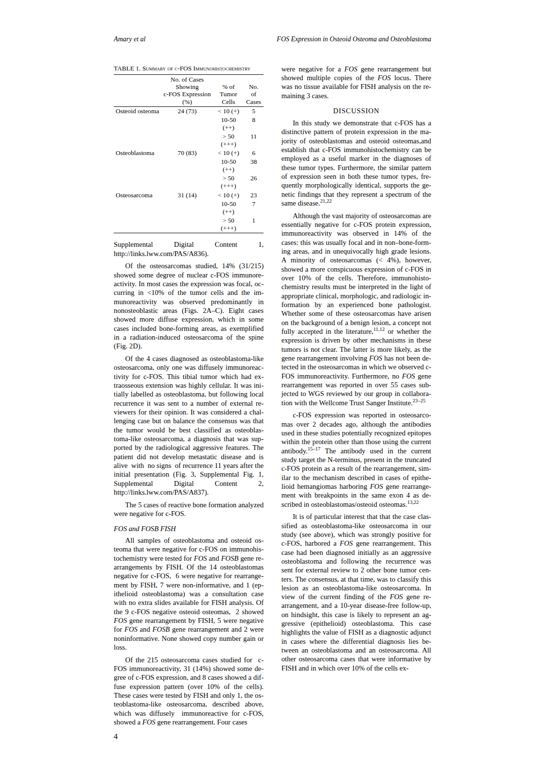Amary et al
FOS Expression in Osteoid Osteoma and Osteoblastoma
TABLE 1. Summary of c-FOS Immunohistochemistry
| | No. of Cases Showing c-FOS Expression (%) | % of Tumor Cells | No. of Cases |
| --- | --- | --- | --- |
| Osteoid osteoma | 24 (73) | < 10 (+) | 5 |
| | | 10-50 (++) | 8 |
| | | > 50 (+++) | 11 |
| Osteoblastoma | 70 (83) | < 10 (+) | 6 |
| | | 10-50 (++) | 38 |
| | | > 50 (+++) | 26 |
| Osteosarcoma | 31 (14) | < 10 (+) | 23 |
| | | 10-50 (++) | 7 |
| | | > 50 (+++) | 1 |
Supplemental Digital Content 1, http://links.lww.com/PAS/A836).
Of the osteosarcomas studied, 14% (31/215) showed some degree of nuclear c-FOS immunoreactivity. In most cases the expression was focal, occurring in <10% of the tumor cells and the immunoreactivity was observed predominantly in nonosteoblastic areas (Figs. 2A–C). Eight cases showed more diffuse expression, which in some cases included bone-forming areas, as exemplified in a radiation-induced osteosarcoma of the spine (Fig. 2D).
Of the 4 cases diagnosed as osteoblastoma-like osteosarcoma, only one was diffusely immunoreactivity for c-FOS. This tibial tumor which had extraosseous extension was highly cellular. It was initially labelled as osteoblastoma, but following local recurrence it was sent to a number of external reviewers for their opinion. It was considered a challenging case but on balance the consensus was that the tumor would be best classified as osteoblastoma-like osteosarcoma, a diagnosis that was supported by the radiological aggressive features. The patient did not develop metastatic disease and is alive with no signs of recurrence 11 years after the initial presentation (Fig. 3, Supplemental Fig. 1, Supplemental Digital Content 2, http://links.lww.com/PAS/A837).
The 5 cases of reactive bone formation analyzed were negative for c-FOS.
FOS and FOSB FISH
All samples of osteoblastoma and osteoid osteoma that were negative for c-FOS on immunohistochemistry were tested for FOS and FOSB gene rearrangements by FISH. Of the 14 osteoblastomas negative for c-FOS, 6 were negative for rearrangement by FISH, 7 were non-informative, and 1 (epithelioid osteoblastoma) was a consultation case with no extra slides available for FISH analysis. Of the 9 c-FOS negative osteoid osteomas, 2 showed FOS gene rearrangement by FISH, 5 were negative for FOS and FOSB gene rearrangement and 2 were noninformative. None showed copy number gain or loss.
Of the 215 osteosarcoma cases studied for c-FOS immunoreactivity, 31 (14%) showed some degree of c-FOS expression, and 8 cases showed a diffuse expression pattern (over 10% of the cells). These cases were tested by FISH and only 1, the osteoblastoma-like osteosarcoma, described above, which was diffusely immunoreactive for c-FOS, showed a FOS gene rearrangement. Four cases
were negative for a FOS gene rearrangement but showed multiple copies of the FOS locus. There was no tissue available for FISH analysis on the remaining 3 cases.
DISCUSSION
In this study we demonstrate that c-FOS has a distinctive pattern of protein expression in the majority of osteoblastomas and osteoid osteomas,and establish that c-FOS immunohistochemistry can be employed as a useful marker in the diagnoses of these tumor types. Furthermore, the similar pattern of expression seen in both these tumor types, frequently morphologically identical, supports the genetic findings that they represent a spectrum of the same disease.21,22
Although the vast majority of osteosarcomas are essentially negative for c-FOS protein expression, immunoreactivity was observed in 14% of the cases: this was usually focal and in non–bone-forming areas, and in unequivocally high grade lesions. A minority of osteosarcomas (< 4%), however, showed a more conspicuous expression of c-FOS in over 10% of the cells. Therefore, immunohistochemistry results must be interpreted in the light of appropriate clinical, morphologic, and radiologic information by an experienced bone pathologist. Whether some of these osteosarcomas have arisen on the background of a benign lesion, a concept not fully accepted in the literature,11,12 or whether the expression is driven by other mechanisms in these tumors is not clear. The latter is more likely, as the gene rearrangement involving FOS has not been detected in the osteosarcomas in which we observed c-FOS immunoreactivity. Furthermore, no FOS gene rearrangement was reported in over 55 cases subjected to WGS reviewed by our group in collaboration with the Wellcome Trust Sanger Institute.23–25
c-FOS expression was reported in osteosarcomas over 2 decades ago, although the antibodies used in these studies potentially recognized epitopes within the protein other than those using the current antibody.15–17 The antibody used in the current study target the N-terminus, present in the truncated c-FOS protein as a result of the rearrangement, similar to the mechanism described in cases of epithelioid hemangiomas harboring FOS gene rearrangement with breakpoints in the same exon 4 as described in osteoblastomas/osteoid osteomas.13,22
It is of particular interest that that the case classified as osteoblastoma-like osteosarcoma in our study (see above), which was strongly positive for c-FOS, harbored a FOS gene rearrangement. This case had been diagnosed initially as an aggressive osteoblastoma and following the recurrence was sent for external review to 2 other bone tumor centers. The consensus, at that time, was to classify this lesion as an osteoblastoma-like osteosarcoma. In view of the current finding of the FOS gene rearrangement, and a 10-year disease-free follow-up, on hindsight, this case is likely to represent an aggressive (epithelioid) osteoblastoma. This case highlights the value of FISH as a diagnostic adjunct in cases where the differential diagnosis lies between an osteoblastoma and an osteosarcoma. All other osteosarcoma cases that were informative by FISH and in which over 10% of the cells ex-
4